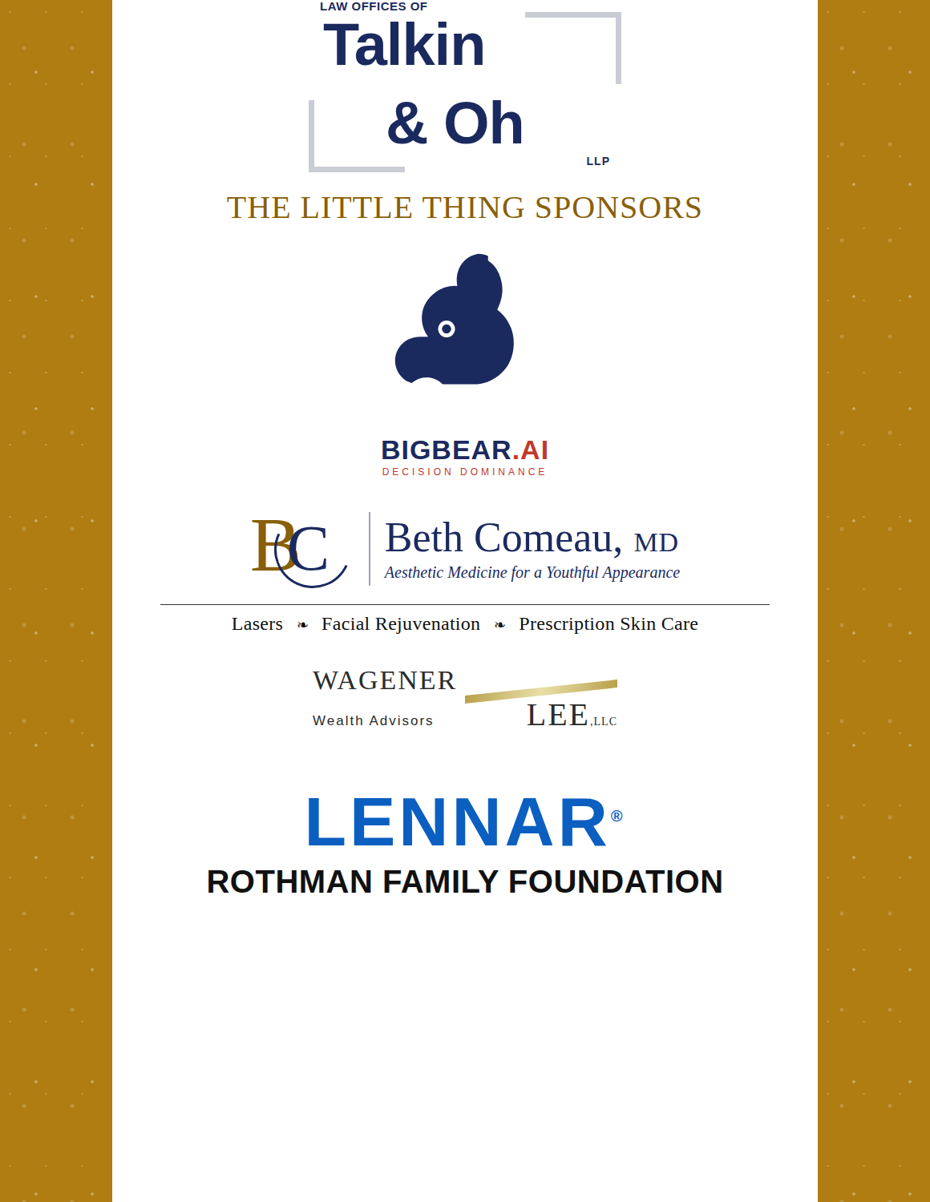LAW OFFICES OF
Talkin & Oh LLP
THE LITTLE THING SPONSORS
BIGBEAR.AI
DECISION DOMINANCE
B C
Beth Comeau, MD
Aesthetic Medicine for a Youthful Appearance
Lasers ❧ Facial Rejuvenation ❧ Prescription Skin Care
WAGENER
Wealth Advisors LEE,LLC
LENNAR®
ROTHMAN FAMILY FOUNDATION